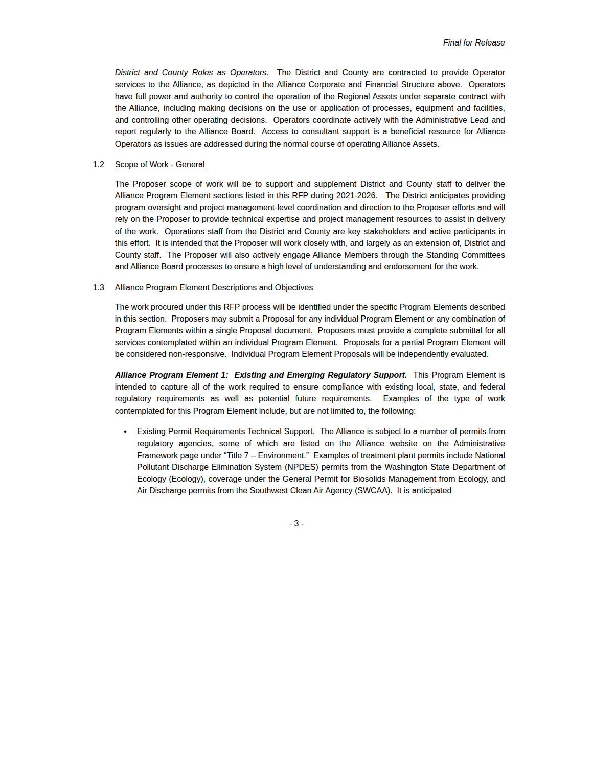Final for Release
District and County Roles as Operators. The District and County are contracted to provide Operator services to the Alliance, as depicted in the Alliance Corporate and Financial Structure above. Operators have full power and authority to control the operation of the Regional Assets under separate contract with the Alliance, including making decisions on the use or application of processes, equipment and facilities, and controlling other operating decisions. Operators coordinate actively with the Administrative Lead and report regularly to the Alliance Board. Access to consultant support is a beneficial resource for Alliance Operators as issues are addressed during the normal course of operating Alliance Assets.
1.2 Scope of Work - General
The Proposer scope of work will be to support and supplement District and County staff to deliver the Alliance Program Element sections listed in this RFP during 2021-2026. The District anticipates providing program oversight and project management-level coordination and direction to the Proposer efforts and will rely on the Proposer to provide technical expertise and project management resources to assist in delivery of the work. Operations staff from the District and County are key stakeholders and active participants in this effort. It is intended that the Proposer will work closely with, and largely as an extension of, District and County staff. The Proposer will also actively engage Alliance Members through the Standing Committees and Alliance Board processes to ensure a high level of understanding and endorsement for the work.
1.3 Alliance Program Element Descriptions and Objectives
The work procured under this RFP process will be identified under the specific Program Elements described in this section. Proposers may submit a Proposal for any individual Program Element or any combination of Program Elements within a single Proposal document. Proposers must provide a complete submittal for all services contemplated within an individual Program Element. Proposals for a partial Program Element will be considered non-responsive. Individual Program Element Proposals will be independently evaluated.
Alliance Program Element 1: Existing and Emerging Regulatory Support. This Program Element is intended to capture all of the work required to ensure compliance with existing local, state, and federal regulatory requirements as well as potential future requirements. Examples of the type of work contemplated for this Program Element include, but are not limited to, the following:
Existing Permit Requirements Technical Support. The Alliance is subject to a number of permits from regulatory agencies, some of which are listed on the Alliance website on the Administrative Framework page under “Title 7 – Environment.” Examples of treatment plant permits include National Pollutant Discharge Elimination System (NPDES) permits from the Washington State Department of Ecology (Ecology), coverage under the General Permit for Biosolids Management from Ecology, and Air Discharge permits from the Southwest Clean Air Agency (SWCAA). It is anticipated
- 3 -